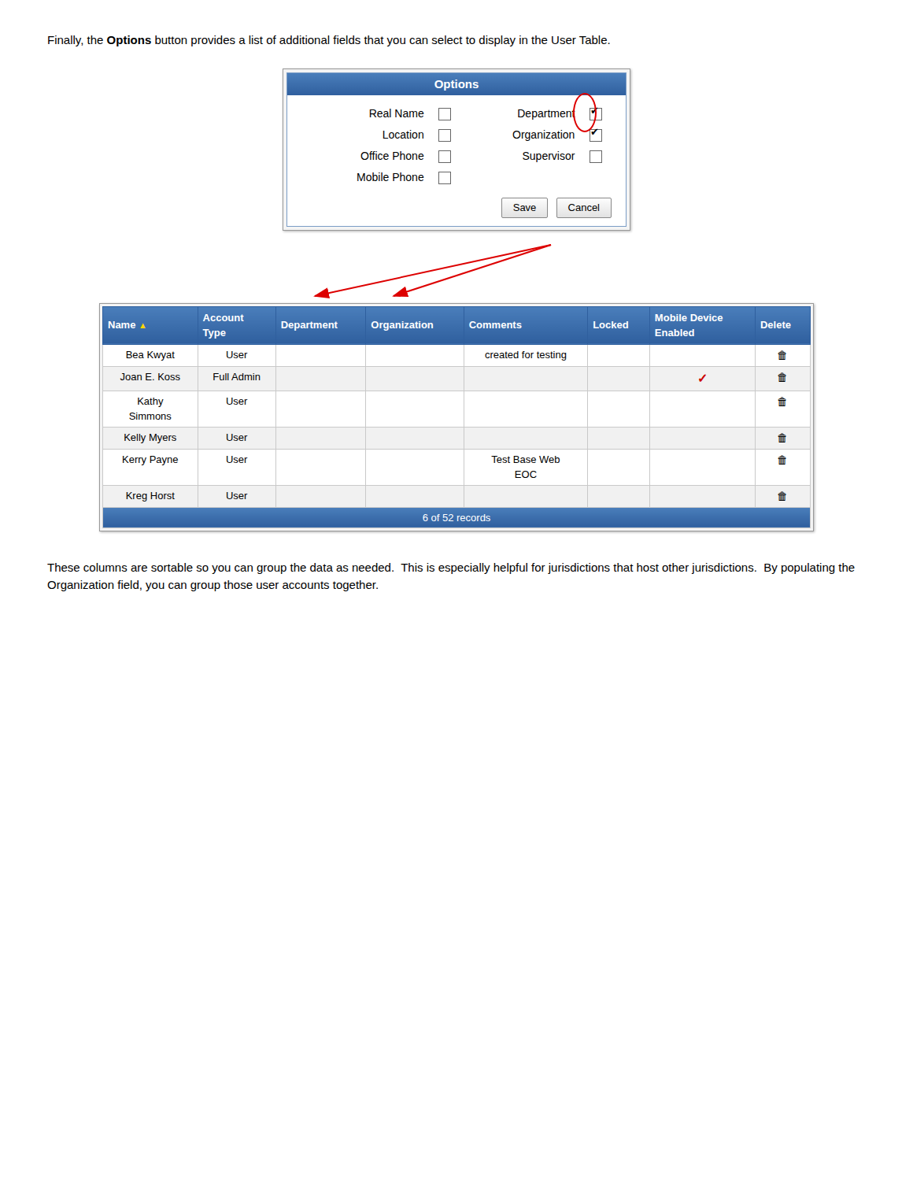Finally, the Options button provides a list of additional fields that you can select to display in the User Table.
Options
| Real Name | | Department | |
| Location | | Organization | |
| Office Phone | | Supervisor | |
| Mobile Phone | | | |
Save Cancel
| Name ▲ | Account Type | Department | Organization | Comments | Locked | Mobile Device Enabled | Delete |
| --- | --- | --- | --- | --- | --- | --- | --- |
| Bea Kwyat | User | | | created for testing | | | 🗑 |
| Joan E. Koss | Full Admin | | | | | ✓ | 🗑 |
| Kathy Simmons | User | | | | | | 🗑 |
| Kelly Myers | User | | | | | | 🗑 |
| Kerry Payne | User | | | Test Base Web EOC | | | 🗑 |
| Kreg Horst | User | | | | | | 🗑 |
| 6 of 52 records |
These columns are sortable so you can group the data as needed. This is especially helpful for jurisdictions that host other jurisdictions. By populating the Organization field, you can group those user accounts together.